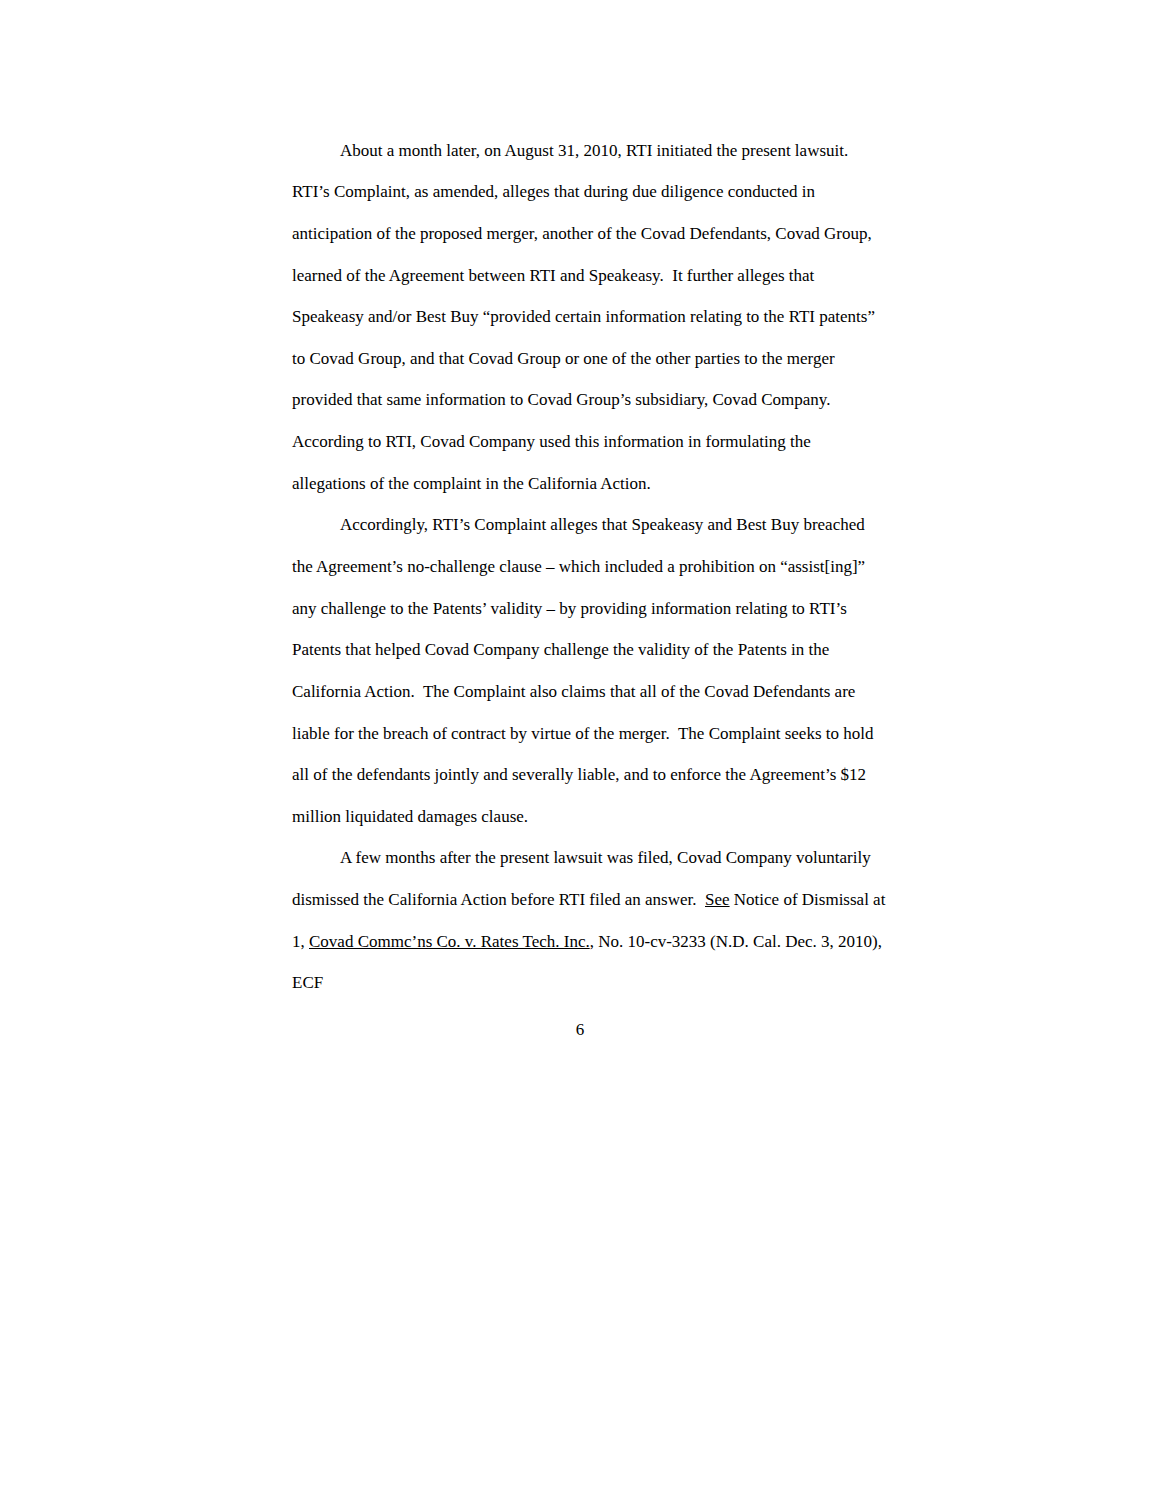About a month later, on August 31, 2010, RTI initiated the present lawsuit. RTI’s Complaint, as amended, alleges that during due diligence conducted in anticipation of the proposed merger, another of the Covad Defendants, Covad Group, learned of the Agreement between RTI and Speakeasy. It further alleges that Speakeasy and/or Best Buy “provided certain information relating to the RTI patents” to Covad Group, and that Covad Group or one of the other parties to the merger provided that same information to Covad Group’s subsidiary, Covad Company. According to RTI, Covad Company used this information in formulating the allegations of the complaint in the California Action.
Accordingly, RTI’s Complaint alleges that Speakeasy and Best Buy breached the Agreement’s no-challenge clause – which included a prohibition on “assist[ing]” any challenge to the Patents’ validity – by providing information relating to RTI’s Patents that helped Covad Company challenge the validity of the Patents in the California Action. The Complaint also claims that all of the Covad Defendants are liable for the breach of contract by virtue of the merger. The Complaint seeks to hold all of the defendants jointly and severally liable, and to enforce the Agreement’s $12 million liquidated damages clause.
A few months after the present lawsuit was filed, Covad Company voluntarily dismissed the California Action before RTI filed an answer. See Notice of Dismissal at 1, Covad Commc’ns Co. v. Rates Tech. Inc., No. 10-cv-3233 (N.D. Cal. Dec. 3, 2010), ECF
6